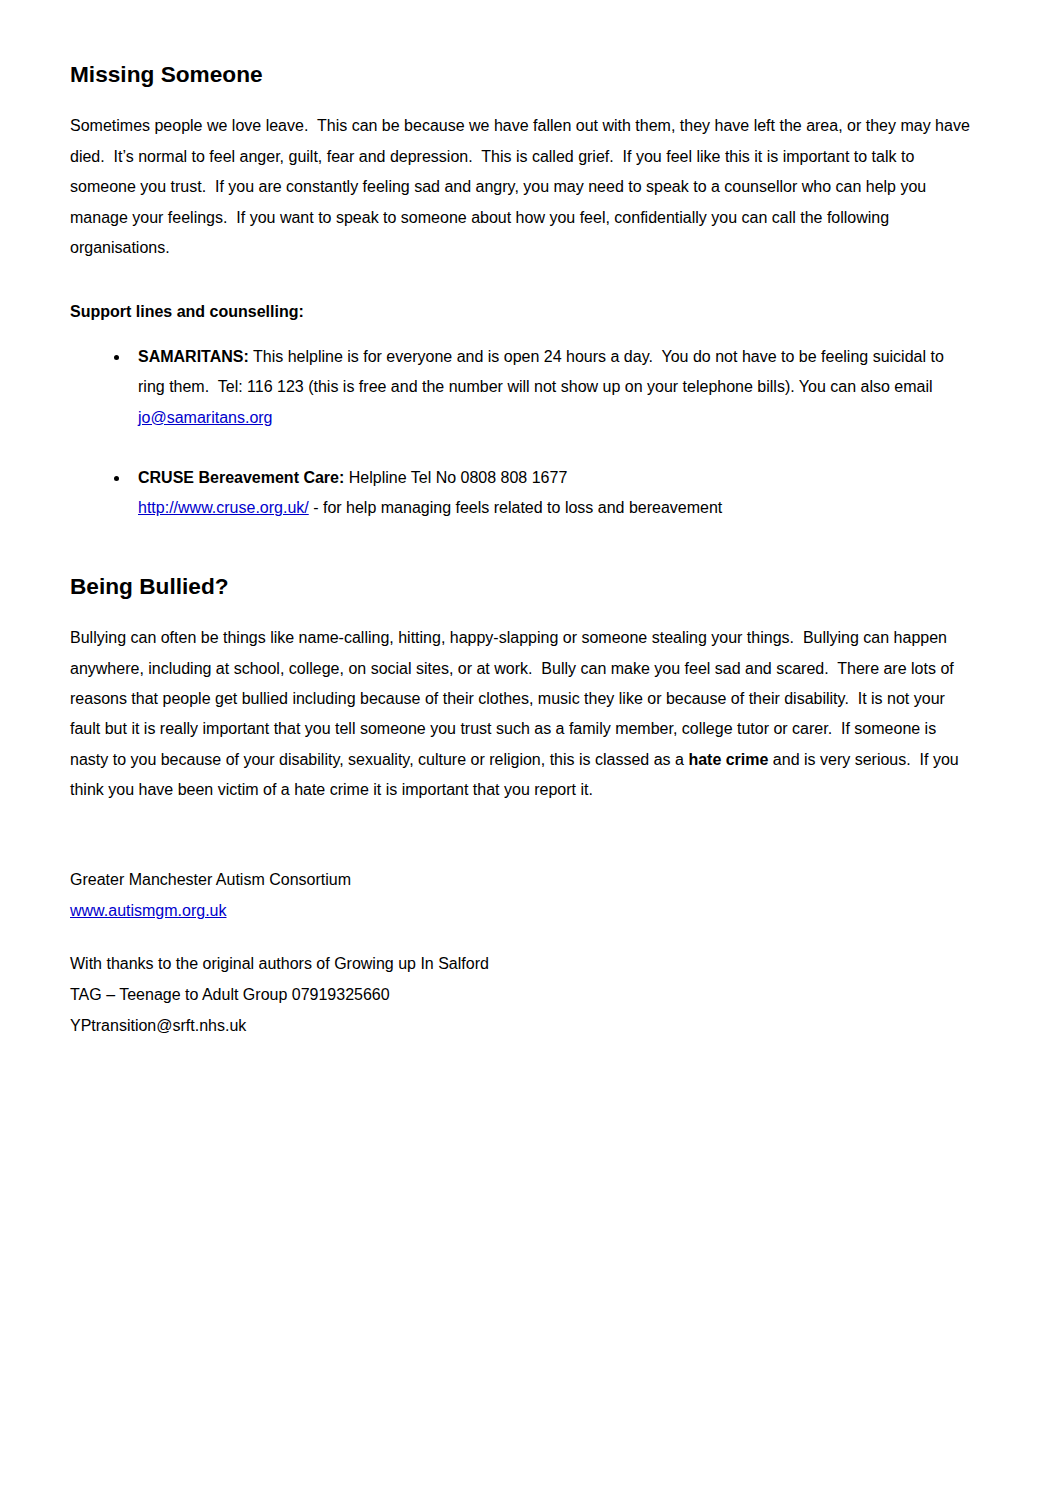Missing Someone
Sometimes people we love leave. This can be because we have fallen out with them, they have left the area, or they may have died. It’s normal to feel anger, guilt, fear and depression. This is called grief. If you feel like this it is important to talk to someone you trust. If you are constantly feeling sad and angry, you may need to speak to a counsellor who can help you manage your feelings. If you want to speak to someone about how you feel, confidentially you can call the following organisations.
Support lines and counselling:
SAMARITANS: This helpline is for everyone and is open 24 hours a day. You do not have to be feeling suicidal to ring them. Tel: 116 123 (this is free and the number will not show up on your telephone bills). You can also email jo@samaritans.org
CRUSE Bereavement Care: Helpline Tel No 0808 808 1677
http://www.cruse.org.uk/ - for help managing feels related to loss and bereavement
Being Bullied?
Bullying can often be things like name-calling, hitting, happy-slapping or someone stealing your things. Bullying can happen anywhere, including at school, college, on social sites, or at work. Bully can make you feel sad and scared. There are lots of reasons that people get bullied including because of their clothes, music they like or because of their disability. It is not your fault but it is really important that you tell someone you trust such as a family member, college tutor or carer. If someone is nasty to you because of your disability, sexuality, culture or religion, this is classed as a hate crime and is very serious. If you think you have been victim of a hate crime it is important that you report it.
Greater Manchester Autism Consortium
www.autismgm.org.uk
With thanks to the original authors of Growing up In Salford
TAG – Teenage to Adult Group 07919325660
YPtransition@srft.nhs.uk